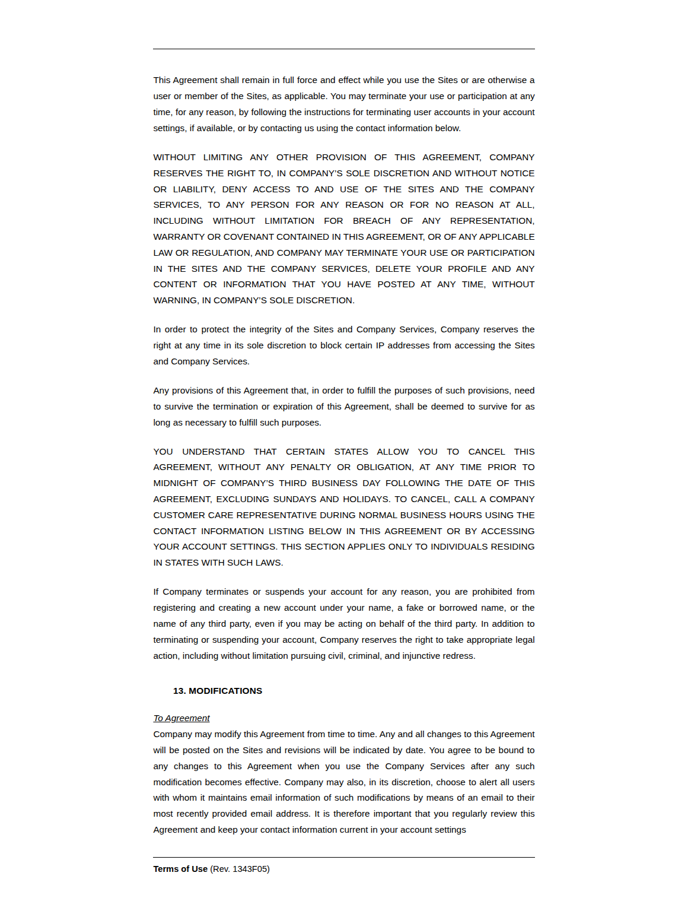This Agreement shall remain in full force and effect while you use the Sites or are otherwise a user or member of the Sites, as applicable. You may terminate your use or participation at any time, for any reason, by following the instructions for terminating user accounts in your account settings, if available, or by contacting us using the contact information below.
Without limiting any other provision of this Agreement, Company reserves the right to, in Company’s sole discretion and without notice or liability, deny access to and use of the Sites and the Company Services, to any person for any reason or for no reason at all, including without limitation for breach of any representation, warranty or covenant contained in this Agreement, or of any applicable law or regulation, and Company may terminate your use or participation in the Sites and the Company Services, delete your profile and any content or information that you have posted at any time, without warning, in Company’s sole discretion.
In order to protect the integrity of the Sites and Company Services, Company reserves the right at any time in its sole discretion to block certain IP addresses from accessing the Sites and Company Services.
Any provisions of this Agreement that, in order to fulfill the purposes of such provisions, need to survive the termination or expiration of this Agreement, shall be deemed to survive for as long as necessary to fulfill such purposes.
You understand that certain states allow you to cancel this Agreement, without any penalty or obligation, at any time prior to midnight of Company’s third business day following the date of this Agreement, excluding Sundays and holidays. To cancel, call a Company customer care representative during normal business hours using the contact information listing below in this Agreement or by accessing your account settings. This section applies only to individuals residing in states with such laws.
If Company terminates or suspends your account for any reason, you are prohibited from registering and creating a new account under your name, a fake or borrowed name, or the name of any third party, even if you may be acting on behalf of the third party. In addition to terminating or suspending your account, Company reserves the right to take appropriate legal action, including without limitation pursuing civil, criminal, and injunctive redress.
13. Modifications
To Agreement
Company may modify this Agreement from time to time. Any and all changes to this Agreement will be posted on the Sites and revisions will be indicated by date. You agree to be bound to any changes to this Agreement when you use the Company Services after any such modification becomes effective. Company may also, in its discretion, choose to alert all users with whom it maintains email information of such modifications by means of an email to their most recently provided email address. It is therefore important that you regularly review this Agreement and keep your contact information current in your account settings
Terms of Use (Rev. 1343F05)